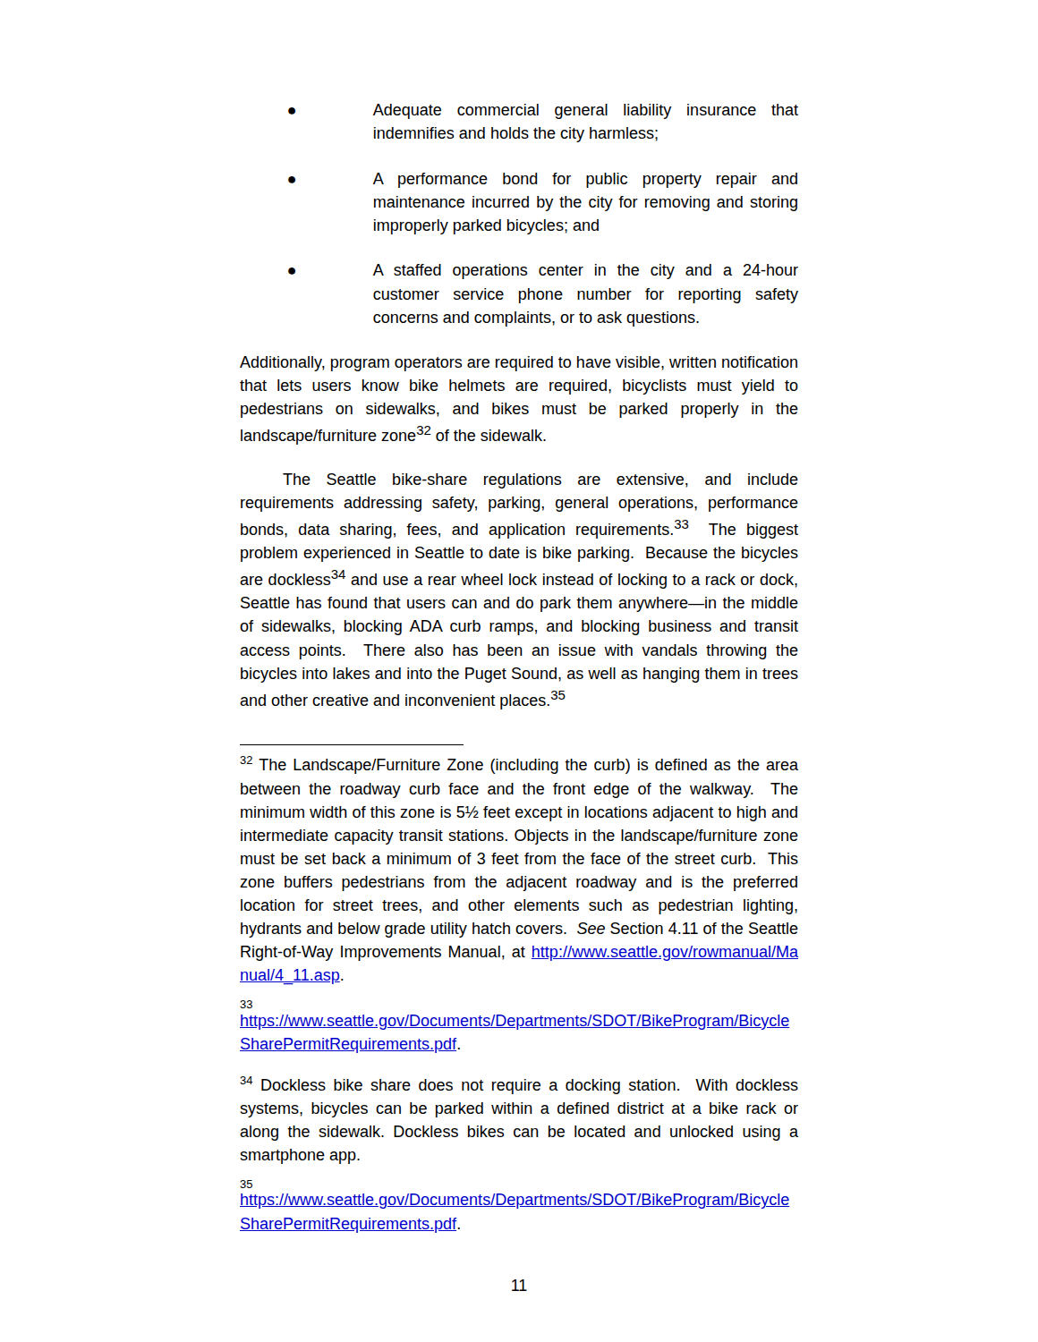●Adequate commercial general liability insurance that indemnifies and holds the city harmless;
●A performance bond for public property repair and maintenance incurred by the city for removing and storing improperly parked bicycles; and
●A staffed operations center in the city and a 24-hour customer service phone number for reporting safety concerns and complaints, or to ask questions.
Additionally, program operators are required to have visible, written notification that lets users know bike helmets are required, bicyclists must yield to pedestrians on sidewalks, and bikes must be parked properly in the landscape/furniture zone32 of the sidewalk.
The Seattle bike-share regulations are extensive, and include requirements addressing safety, parking, general operations, performance bonds, data sharing, fees, and application requirements.33 The biggest problem experienced in Seattle to date is bike parking. Because the bicycles are dockless34 and use a rear wheel lock instead of locking to a rack or dock, Seattle has found that users can and do park them anywhere—in the middle of sidewalks, blocking ADA curb ramps, and blocking business and transit access points. There also has been an issue with vandals throwing the bicycles into lakes and into the Puget Sound, as well as hanging them in trees and other creative and inconvenient places.35
32 The Landscape/Furniture Zone (including the curb) is defined as the area between the roadway curb face and the front edge of the walkway. The minimum width of this zone is 5½ feet except in locations adjacent to high and intermediate capacity transit stations. Objects in the landscape/furniture zone must be set back a minimum of 3 feet from the face of the street curb. This zone buffers pedestrians from the adjacent roadway and is the preferred location for street trees, and other elements such as pedestrian lighting, hydrants and below grade utility hatch covers. See Section 4.11 of the Seattle Right-of-Way Improvements Manual, at http://www.seattle.gov/rowmanual/Manual/4_11.asp.
33 https://www.seattle.gov/Documents/Departments/SDOT/BikeProgram/BicycleSharePermitRequirements.pdf.
34 Dockless bike share does not require a docking station. With dockless systems, bicycles can be parked within a defined district at a bike rack or along the sidewalk. Dockless bikes can be located and unlocked using a smartphone app.
35 https://www.seattle.gov/Documents/Departments/SDOT/BikeProgram/BicycleSharePermitRequirements.pdf.
11